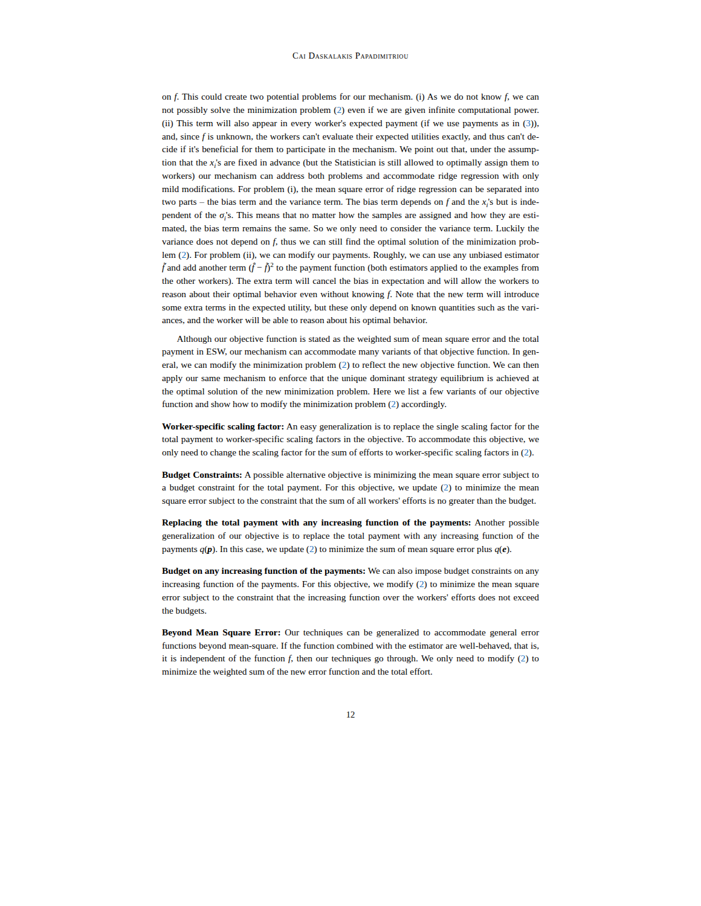Cai Daskalakis Papadimitriou
on f. This could create two potential problems for our mechanism. (i) As we do not know f, we can not possibly solve the minimization problem (2) even if we are given infinite computational power. (ii) This term will also appear in every worker's expected payment (if we use payments as in (3)), and, since f is unknown, the workers can't evaluate their expected utilities exactly, and thus can't decide if it's beneficial for them to participate in the mechanism. We point out that, under the assumption that the xi's are fixed in advance (but the Statistician is still allowed to optimally assign them to workers) our mechanism can address both problems and accommodate ridge regression with only mild modifications. For problem (i), the mean square error of ridge regression can be separated into two parts – the bias term and the variance term. The bias term depends on f and the xi's but is independent of the σi's. This means that no matter how the samples are assigned and how they are estimated, the bias term remains the same. So we only need to consider the variance term. Luckily the variance does not depend on f, thus we can still find the optimal solution of the minimization problem (2). For problem (ii), we can modify our payments. Roughly, we can use any unbiased estimator f̃ and add another term (f̂ − f̃)2 to the payment function (both estimators applied to the examples from the other workers). The extra term will cancel the bias in expectation and will allow the workers to reason about their optimal behavior even without knowing f. Note that the new term will introduce some extra terms in the expected utility, but these only depend on known quantities such as the variances, and the worker will be able to reason about his optimal behavior.
Although our objective function is stated as the weighted sum of mean square error and the total payment in ESW, our mechanism can accommodate many variants of that objective function. In general, we can modify the minimization problem (2) to reflect the new objective function. We can then apply our same mechanism to enforce that the unique dominant strategy equilibrium is achieved at the optimal solution of the new minimization problem. Here we list a few variants of our objective function and show how to modify the minimization problem (2) accordingly.
Worker-specific scaling factor: An easy generalization is to replace the single scaling factor for the total payment to worker-specific scaling factors in the objective. To accommodate this objective, we only need to change the scaling factor for the sum of efforts to worker-specific scaling factors in (2).
Budget Constraints: A possible alternative objective is minimizing the mean square error subject to a budget constraint for the total payment. For this objective, we update (2) to minimize the mean square error subject to the constraint that the sum of all workers' efforts is no greater than the budget.
Replacing the total payment with any increasing function of the payments: Another possible generalization of our objective is to replace the total payment with any increasing function of the payments q(p). In this case, we update (2) to minimize the sum of mean square error plus q(e).
Budget on any increasing function of the payments: We can also impose budget constraints on any increasing function of the payments. For this objective, we modify (2) to minimize the mean square error subject to the constraint that the increasing function over the workers' efforts does not exceed the budgets.
Beyond Mean Square Error: Our techniques can be generalized to accommodate general error functions beyond mean-square. If the function combined with the estimator are well-behaved, that is, it is independent of the function f, then our techniques go through. We only need to modify (2) to minimize the weighted sum of the new error function and the total effort.
12